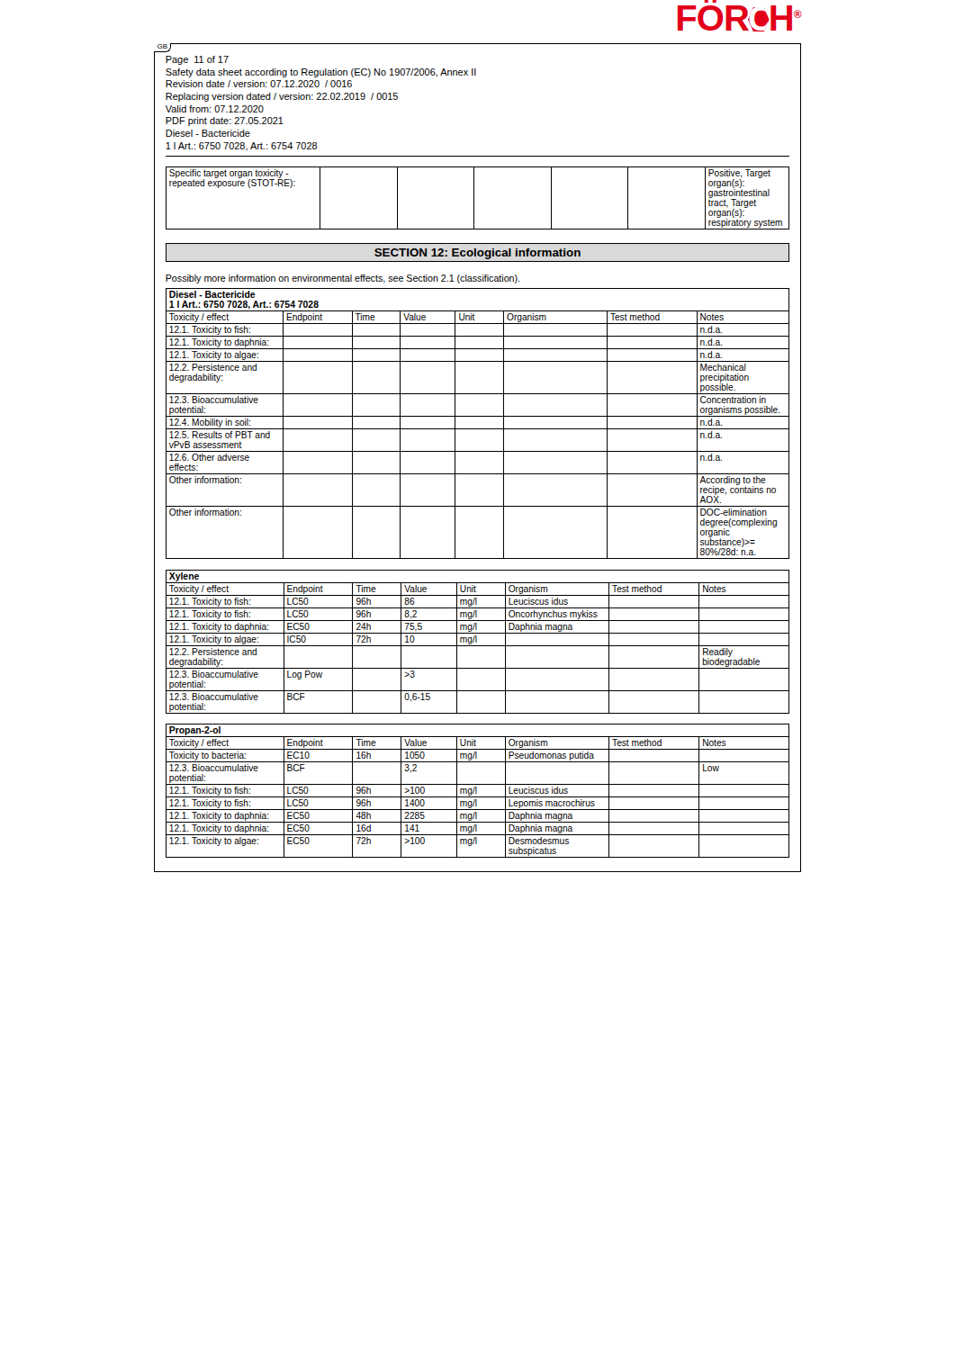FÖRCH®
GB
Page 11 of 17
Safety data sheet according to Regulation (EC) No 1907/2006, Annex II
Revision date / version: 07.12.2020 / 0016
Replacing version dated / version: 22.02.2019 / 0015
Valid from: 07.12.2020
PDF print date: 27.05.2021
Diesel - Bactericide
1 l Art.: 6750 7028, Art.: 6754 7028
| Specific target organ toxicity - repeated exposure (STOT-RE): | | | | | | Positive, Target organ(s): gastrointestinal tract, Target organ(s): respiratory system |
SECTION 12: Ecological information
Possibly more information on environmental effects, see Section 2.1 (classification).
Diesel - Bactericide
1 l Art.: 6750 7028, Art.: 6754 7028
| Toxicity / effect | Endpoint | Time | Value | Unit | Organism | Test method | Notes |
| --- | --- | --- | --- | --- | --- | --- | --- |
| 12.1. Toxicity to fish: | | | | | | | n.d.a. |
| 12.1. Toxicity to daphnia: | | | | | | | n.d.a. |
| 12.1. Toxicity to algae: | | | | | | | n.d.a. |
| 12.2. Persistence and degradability: | | | | | | | Mechanical precipitation possible. |
| 12.3. Bioaccumulative potential: | | | | | | | Concentration in organisms possible. |
| 12.4. Mobility in soil: | | | | | | | n.d.a. |
| 12.5. Results of PBT and vPvB assessment | | | | | | | n.d.a. |
| 12.6. Other adverse effects: | | | | | | | n.d.a. |
| Other information: | | | | | | | According to the recipe, contains no AOX. |
| Other information: | | | | | | | DOC-elimination degree(complexing organic substance)>= 80%/28d: n.a. |
Xylene
| Toxicity / effect | Endpoint | Time | Value | Unit | Organism | Test method | Notes |
| --- | --- | --- | --- | --- | --- | --- | --- |
| 12.1. Toxicity to fish: | LC50 | 96h | 86 | mg/l | Leuciscus idus | | |
| 12.1. Toxicity to fish: | LC50 | 96h | 8,2 | mg/l | Oncorhynchus mykiss | | |
| 12.1. Toxicity to daphnia: | EC50 | 24h | 75,5 | mg/l | Daphnia magna | | |
| 12.1. Toxicity to algae: | IC50 | 72h | 10 | mg/l | | | |
| 12.2. Persistence and degradability: | | | | | | | Readily biodegradable |
| 12.3. Bioaccumulative potential: | Log Pow | | >3 | | | | |
| 12.3. Bioaccumulative potential: | BCF | | 0,6-15 | | | | |
Propan-2-ol
| Toxicity / effect | Endpoint | Time | Value | Unit | Organism | Test method | Notes |
| --- | --- | --- | --- | --- | --- | --- | --- |
| Toxicity to bacteria: | EC10 | 16h | 1050 | mg/l | Pseudomonas putida | | |
| 12.3. Bioaccumulative potential: | BCF | | 3,2 | | | | Low |
| 12.1. Toxicity to fish: | LC50 | 96h | >100 | mg/l | Leuciscus idus | | |
| 12.1. Toxicity to fish: | LC50 | 96h | 1400 | mg/l | Lepomis macrochirus | | |
| 12.1. Toxicity to daphnia: | EC50 | 48h | 2285 | mg/l | Daphnia magna | | |
| 12.1. Toxicity to daphnia: | EC50 | 16d | 141 | mg/l | Daphnia magna | | |
| 12.1. Toxicity to algae: | EC50 | 72h | >100 | mg/l | Desmodesmus subspicatus | | |